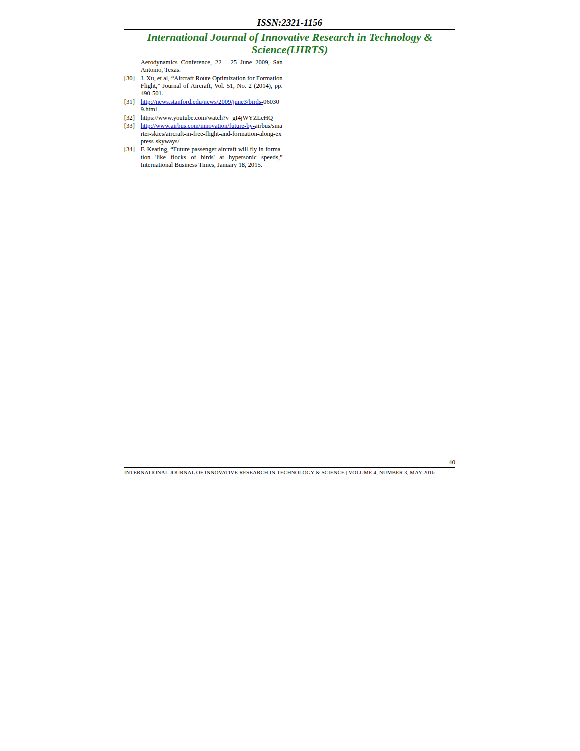ISSN:2321-1156
International Journal of Innovative Research in Technology & Science(IJIRTS)
Aerodynamics Conference, 22 - 25 June 2009, San Antonio, Texas.
[30] J. Xu, et al, “Aircraft Route Optimization for Formation Flight,” Journal of Aircraft, Vol. 51, No. 2 (2014), pp. 490-501.
[31] http://news.stanford.edu/news/2009/june3/birds-060309.html
[32] https://www.youtube.com/watch?v=gI4jWYZLeHQ
[33] http://www.airbus.com/innovation/future-by-airbus/smarter-skies/aircraft-in-free-flight-and-formation-along-express-skyways/
[34] F. Keating, “Future passenger aircraft will fly in formation 'like flocks of birds' at hypersonic speeds,” International Business Times, January 18, 2015.
40
INTERNATIONAL JOURNAL OF INNOVATIVE RESEARCH IN TECHNOLOGY & SCIENCE | VOLUME 4, NUMBER 3, MAY 2016